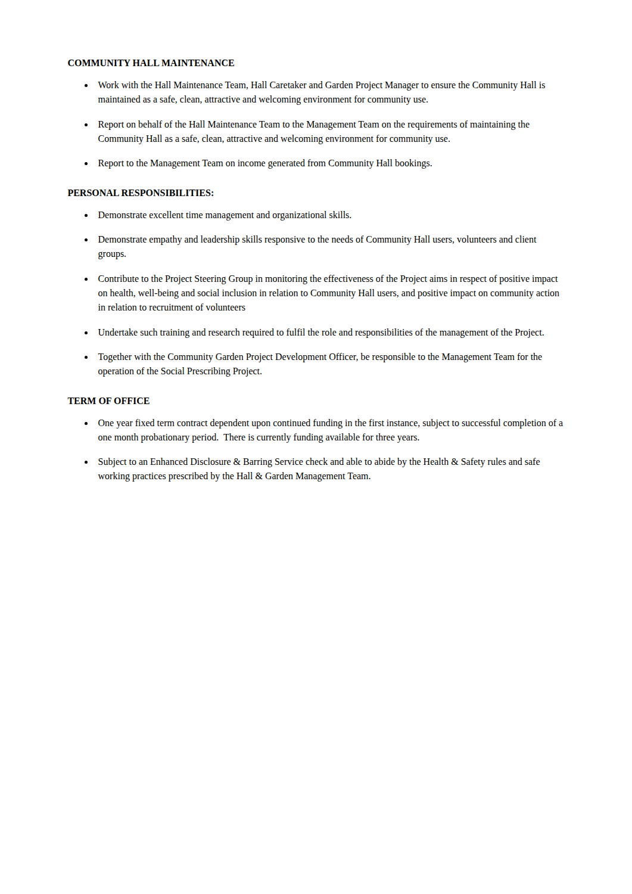Community Hall Maintenance
Work with the Hall Maintenance Team, Hall Caretaker and Garden Project Manager to ensure the Community Hall is maintained as a safe, clean, attractive and welcoming environment for community use.
Report on behalf of the Hall Maintenance Team to the Management Team on the requirements of maintaining the Community Hall as a safe, clean, attractive and welcoming environment for community use.
Report to the Management Team on income generated from Community Hall bookings.
Personal Responsibilities:
Demonstrate excellent time management and organizational skills.
Demonstrate empathy and leadership skills responsive to the needs of Community Hall users, volunteers and client groups.
Contribute to the Project Steering Group in monitoring the effectiveness of the Project aims in respect of positive impact on health, well-being and social inclusion in relation to Community Hall users, and positive impact on community action in relation to recruitment of volunteers
Undertake such training and research required to fulfil the role and responsibilities of the management of the Project.
Together with the Community Garden Project Development Officer, be responsible to the Management Team for the operation of the Social Prescribing Project.
Term of Office
One year fixed term contract dependent upon continued funding in the first instance, subject to successful completion of a one month probationary period. There is currently funding available for three years.
Subject to an Enhanced Disclosure & Barring Service check and able to abide by the Health & Safety rules and safe working practices prescribed by the Hall & Garden Management Team.